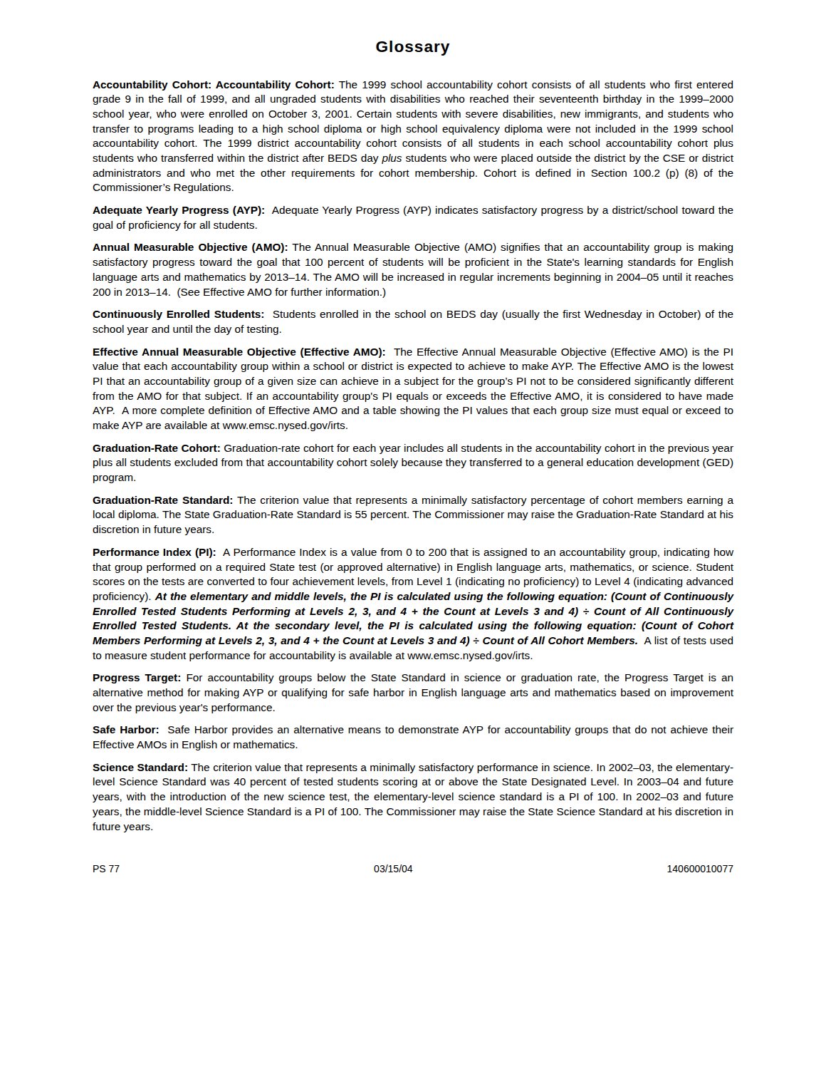Glossary
Accountability Cohort: Accountability Cohort: The 1999 school accountability cohort consists of all students who first entered grade 9 in the fall of 1999, and all ungraded students with disabilities who reached their seventeenth birthday in the 1999–2000 school year, who were enrolled on October 3, 2001. Certain students with severe disabilities, new immigrants, and students who transfer to programs leading to a high school diploma or high school equivalency diploma were not included in the 1999 school accountability cohort. The 1999 district accountability cohort consists of all students in each school accountability cohort plus students who transferred within the district after BEDS day plus students who were placed outside the district by the CSE or district administrators and who met the other requirements for cohort membership. Cohort is defined in Section 100.2 (p) (8) of the Commissioner’s Regulations.
Adequate Yearly Progress (AYP): Adequate Yearly Progress (AYP) indicates satisfactory progress by a district/school toward the goal of proficiency for all students.
Annual Measurable Objective (AMO): The Annual Measurable Objective (AMO) signifies that an accountability group is making satisfactory progress toward the goal that 100 percent of students will be proficient in the State's learning standards for English language arts and mathematics by 2013–14. The AMO will be increased in regular increments beginning in 2004–05 until it reaches 200 in 2013–14. (See Effective AMO for further information.)
Continuously Enrolled Students: Students enrolled in the school on BEDS day (usually the first Wednesday in October) of the school year and until the day of testing.
Effective Annual Measurable Objective (Effective AMO): The Effective Annual Measurable Objective (Effective AMO) is the PI value that each accountability group within a school or district is expected to achieve to make AYP. The Effective AMO is the lowest PI that an accountability group of a given size can achieve in a subject for the group’s PI not to be considered significantly different from the AMO for that subject. If an accountability group's PI equals or exceeds the Effective AMO, it is considered to have made AYP. A more complete definition of Effective AMO and a table showing the PI values that each group size must equal or exceed to make AYP are available at www.emsc.nysed.gov/irts.
Graduation-Rate Cohort: Graduation-rate cohort for each year includes all students in the accountability cohort in the previous year plus all students excluded from that accountability cohort solely because they transferred to a general education development (GED) program.
Graduation-Rate Standard: The criterion value that represents a minimally satisfactory percentage of cohort members earning a local diploma. The State Graduation-Rate Standard is 55 percent. The Commissioner may raise the Graduation-Rate Standard at his discretion in future years.
Performance Index (PI): A Performance Index is a value from 0 to 200 that is assigned to an accountability group, indicating how that group performed on a required State test (or approved alternative) in English language arts, mathematics, or science. Student scores on the tests are converted to four achievement levels, from Level 1 (indicating no proficiency) to Level 4 (indicating advanced proficiency). At the elementary and middle levels, the PI is calculated using the following equation: (Count of Continuously Enrolled Tested Students Performing at Levels 2, 3, and 4 + the Count at Levels 3 and 4) ÷ Count of All Continuously Enrolled Tested Students. At the secondary level, the PI is calculated using the following equation: (Count of Cohort Members Performing at Levels 2, 3, and 4 + the Count at Levels 3 and 4) ÷ Count of All Cohort Members. A list of tests used to measure student performance for accountability is available at www.emsc.nysed.gov/irts.
Progress Target: For accountability groups below the State Standard in science or graduation rate, the Progress Target is an alternative method for making AYP or qualifying for safe harbor in English language arts and mathematics based on improvement over the previous year's performance.
Safe Harbor: Safe Harbor provides an alternative means to demonstrate AYP for accountability groups that do not achieve their Effective AMOs in English or mathematics.
Science Standard: The criterion value that represents a minimally satisfactory performance in science. In 2002–03, the elementary-level Science Standard was 40 percent of tested students scoring at or above the State Designated Level. In 2003–04 and future years, with the introduction of the new science test, the elementary-level science standard is a PI of 100. In 2002–03 and future years, the middle-level Science Standard is a PI of 100. The Commissioner may raise the State Science Standard at his discretion in future years.
PS 77 03/15/04 140600010077